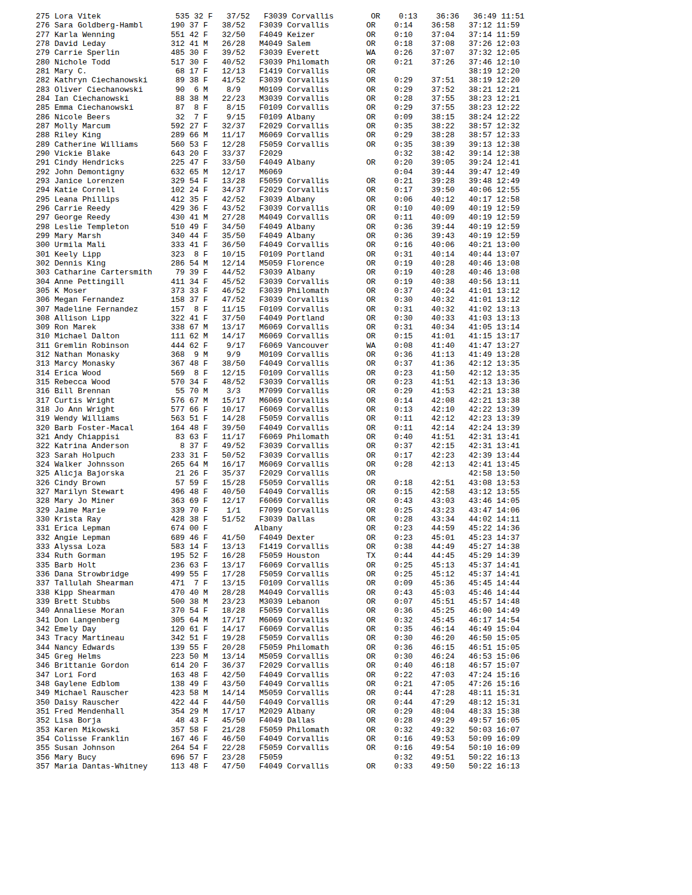275 Lora Vitek                535 32 F   37/52   F3039 Corvallis        OR    0:13    36:36   36:49 11:51
276 Sara Goldberg-Hambl      190 37 F   38/52   F3039 Corvallis        OR    0:14    36:58   37:12 11:59
277 Karla Wenning            551 42 F   32/50   F4049 Keizer           OR    0:10    37:04   37:14 11:59
278 David Leday              312 41 M   26/28   M4049 Salem            OR    0:18    37:08   37:26 12:03
279 Carrie Sperlin           485 30 F   39/52   F3039 Everett          WA    0:26    37:07   37:32 12:05
280 Nichole Todd             517 30 F   40/52   F3039 Philomath        OR    0:21    37:26   37:46 12:10
281 Mary C.                   68 17 F   12/13   F1419 Corvallis        OR                    38:19 12:20
282 Kathryn Ciechanowski      89 38 F   41/52   F3039 Corvallis        OR    0:29    37:51   38:19 12:20
283 Oliver Ciechanowski       90  6 M    8/9    M0109 Corvallis        OR    0:29    37:52   38:21 12:21
284 Ian Ciechanowski          88 38 M   22/23   M3039 Corvallis        OR    0:28    37:55   38:23 12:21
285 Emma Ciechanowski         87  8 F    8/15   F0109 Corvallis        OR    0:29    37:55   38:23 12:22
286 Nicole Beers              32  7 F    9/15   F0109 Albany           OR    0:09    38:15   38:24 12:22
287 Molly Marcum             592 27 F   32/37   F2029 Corvallis        OR    0:35    38:22   38:57 12:32
288 Riley King               289 66 M   11/17   M6069 Corvallis        OR    0:29    38:28   38:57 12:33
289 Catherine Williams       560 53 F   12/28   F5059 Corvallis        OR    0:35    38:39   39:13 12:38
290 Vickie Blake             643 20 F   33/37   F2029                        0:32    38:42   39:14 12:38
291 Cindy Hendricks          225 47 F   33/50   F4049 Albany           OR    0:20    39:05   39:24 12:41
292 John Demontigny          632 65 M   12/17   M6069                        0:04    39:44   39:47 12:49
293 Janice Lorenzen          329 54 F   13/28   F5059 Corvallis        OR    0:21    39:28   39:48 12:49
294 Katie Cornell            102 24 F   34/37   F2029 Corvallis        OR    0:17    39:50   40:06 12:55
295 Leana Phillips           412 35 F   42/52   F3039 Albany           OR    0:06    40:12   40:17 12:58
296 Carrie Reedy             429 36 F   43/52   F3039 Corvallis        OR    0:10    40:09   40:19 12:59
297 George Reedy             430 41 M   27/28   M4049 Corvallis        OR    0:11    40:09   40:19 12:59
298 Leslie Templeton         510 49 F   34/50   F4049 Albany           OR    0:36    39:44   40:19 12:59
299 Mary Marsh               340 44 F   35/50   F4049 Albany           OR    0:36    39:43   40:19 12:59
300 Urmila Mali              333 41 F   36/50   F4049 Corvallis        OR    0:16    40:06   40:21 13:00
301 Keely Lipp               323  8 F   10/15   F0109 Portland         OR    0:31    40:14   40:44 13:07
302 Dennis King              286 54 M   12/14   M5059 Florence         OR    0:19    40:28   40:46 13:08
303 Catharine Cartersmith     79 39 F   44/52   F3039 Albany           OR    0:19    40:28   40:46 13:08
304 Anne Pettingill          411 34 F   45/52   F3039 Corvallis        OR    0:19    40:38   40:56 13:11
305 K Moser                  373 33 F   46/52   F3039 Philomath        OR    0:37    40:24   41:01 13:12
306 Megan Fernandez          158 37 F   47/52   F3039 Corvallis        OR    0:30    40:32   41:01 13:12
307 Madeline Fernandez       157  8 F   11/15   F0109 Corvallis        OR    0:31    40:32   41:02 13:13
308 Allison Lipp             322 41 F   37/50   F4049 Portland         OR    0:30    40:33   41:03 13:13
309 Ron Marek                338 67 M   13/17   M6069 Corvallis        OR    0:31    40:34   41:05 13:14
310 Michael Dalton           111 62 M   14/17   M6069 Corvallis        OR    0:15    41:01   41:15 13:17
311 Gremlin Robinson         444 62 F    9/17   F6069 Vancouver        WA    0:08    41:40   41:47 13:27
312 Nathan Monasky           368  9 M    9/9    M0109 Corvallis        OR    0:36    41:13   41:49 13:28
313 Marcy Monasky            367 48 F   38/50   F4049 Corvallis        OR    0:37    41:36   42:12 13:35
314 Erica Wood               569  8 F   12/15   F0109 Corvallis        OR    0:23    41:50   42:12 13:35
315 Rebecca Wood             570 34 F   48/52   F3039 Corvallis        OR    0:23    41:51   42:13 13:36
316 Bill Brennan              55 70 M    3/3    M7099 Corvallis        OR    0:29    41:53   42:21 13:38
317 Curtis Wright            576 67 M   15/17   M6069 Corvallis        OR    0:14    42:08   42:21 13:38
318 Jo Ann Wright            577 66 F   10/17   F6069 Corvallis        OR    0:13    42:10   42:22 13:39
319 Wendy Williams           563 51 F   14/28   F5059 Corvallis        OR    0:11    42:12   42:23 13:39
320 Barb Foster-Macal        164 48 F   39/50   F4049 Corvallis        OR    0:11    42:14   42:24 13:39
321 Andy Chiappisi            83 63 F   11/17   F6069 Philomath        OR    0:40    41:51   42:31 13:41
322 Katrina Anderson           8 37 F   49/52   F3039 Corvallis        OR    0:37    42:15   42:31 13:41
323 Sarah Holpuch            233 31 F   50/52   F3039 Corvallis        OR    0:17    42:23   42:39 13:44
324 Walker Johnsson          265 64 M   16/17   M6069 Corvallis        OR    0:28    42:13   42:41 13:45
325 Alicja Bajorska           21 26 F   35/37   F2029 Corvallis        OR                    42:58 13:50
326 Cindy Brown               57 59 F   15/28   F5059 Corvallis        OR    0:18    42:51   43:08 13:53
327 Marilyn Stewart          496 48 F   40/50   F4049 Corvallis        OR    0:15    42:58   43:12 13:55
328 Mary Jo Miner            363 69 F   12/17   F6069 Corvallis        OR    0:43    43:03   43:46 14:05
329 Jaime Marie              339 70 F    1/1    F7099 Corvallis        OR    0:25    43:23   43:47 14:06
330 Krista Ray               428 38 F   51/52   F3039 Dallas           OR    0:28    43:34   44:02 14:11
331 Erica Lepman             674 00 F          Albany                  OR    0:23    44:59   45:22 14:36
332 Angie Lepman             689 46 F   41/50   F4049 Dexter           OR    0:23    45:01   45:23 14:37
333 Alyssa Loza              583 14 F   13/13   F1419 Corvallis        OR    0:38    44:49   45:27 14:38
334 Ruth Gorman              195 52 F   16/28   F5059 Houston          TX    0:44    44:45   45:29 14:39
335 Barb Holt                236 63 F   13/17   F6069 Corvallis        OR    0:25    45:13   45:37 14:41
336 Dana Strowbridge         499 55 F   17/28   F5059 Corvallis        OR    0:25    45:12   45:37 14:41
337 Tallulah Shearman        471  7 F   13/15   F0109 Corvallis        OR    0:09    45:36   45:45 14:44
338 Kipp Shearman            470 40 M   28/28   M4049 Corvallis        OR    0:43    45:03   45:46 14:44
339 Brett Stubbs             500 38 M   23/23   M3039 Lebanon          OR    0:07    45:51   45:57 14:48
340 Annaliese Moran          370 54 F   18/28   F5059 Corvallis        OR    0:36    45:25   46:00 14:49
341 Don Langenberg           305 64 M   17/17   M6069 Corvallis        OR    0:32    45:45   46:17 14:54
342 Emely Day                120 61 F   14/17   F6069 Corvallis        OR    0:35    46:14   46:49 15:04
343 Tracy Martineau          342 51 F   19/28   F5059 Corvallis        OR    0:30    46:20   46:50 15:05
344 Nancy Edwards            139 55 F   20/28   F5059 Philomath        OR    0:36    46:15   46:51 15:05
345 Greg Helms               223 50 M   13/14   M5059 Corvallis        OR    0:30    46:24   46:53 15:06
346 Brittanie Gordon         614 20 F   36/37   F2029 Corvallis        OR    0:40    46:18   46:57 15:07
347 Lori Ford                163 48 F   42/50   F4049 Corvallis        OR    0:22    47:03   47:24 15:16
348 Gaylene Edblom           138 49 F   43/50   F4049 Corvallis        OR    0:21    47:05   47:26 15:16
349 Michael Rauscher         423 58 M   14/14   M5059 Corvallis        OR    0:44    47:28   48:11 15:31
350 Daisy Rauscher           422 44 F   44/50   F4049 Corvallis        OR    0:44    47:29   48:12 15:31
351 Fred Mendenhall          354 29 M   17/17   M2029 Albany           OR    0:29    48:04   48:33 15:38
352 Lisa Borja                48 43 F   45/50   F4049 Dallas           OR    0:28    49:29   49:57 16:05
353 Karen Mikowski           357 58 F   21/28   F5059 Philomath        OR    0:32    49:32   50:03 16:07
354 Colisse Franklin         167 46 F   46/50   F4049 Corvallis        OR    0:16    49:53   50:09 16:09
355 Susan Johnson            264 54 F   22/28   F5059 Corvallis        OR    0:16    49:54   50:10 16:09
356 Mary Bucy                696 57 F   23/28   F5059                        0:32    49:51   50:22 16:13
357 Maria Dantas-Whitney     113 48 F   47/50   F4049 Corvallis        OR    0:33    49:50   50:22 16:13